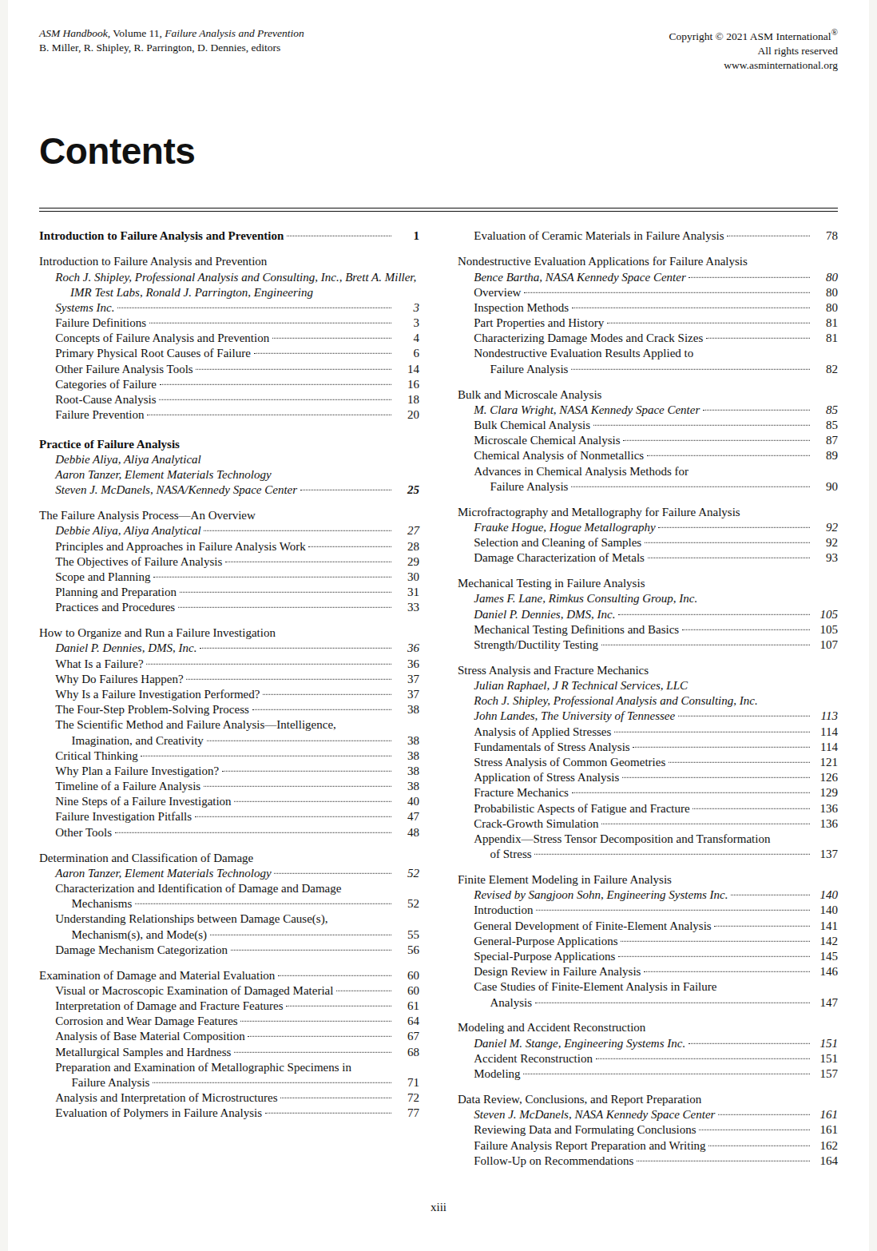ASM Handbook, Volume 11, Failure Analysis and Prevention
B. Miller, R. Shipley, R. Parrington, D. Dennies, editors
Copyright © 2021 ASM International®
All rights reserved
www.asminternational.org
Contents
Introduction to Failure Analysis and Prevention 1
Introduction to Failure Analysis and Prevention
Roch J. Shipley, Professional Analysis and Consulting, Inc., Brett A. Miller, IMR Test Labs, Ronald J. Parrington, Engineering
Systems Inc. 3
Failure Definitions 3
Concepts of Failure Analysis and Prevention 4
Primary Physical Root Causes of Failure 6
Other Failure Analysis Tools 14
Categories of Failure 16
Root-Cause Analysis 18
Failure Prevention 20
Practice of Failure Analysis
Debbie Aliya, Aliya Analytical
Aaron Tanzer, Element Materials Technology
Steven J. McDanels, NASA/Kennedy Space Center 25
The Failure Analysis Process—An Overview
Debbie Aliya, Aliya Analytical 27
Principles and Approaches in Failure Analysis Work 28
The Objectives of Failure Analysis 29
Scope and Planning 30
Planning and Preparation 31
Practices and Procedures 33
How to Organize and Run a Failure Investigation
Daniel P. Dennies, DMS, Inc. 36
What Is a Failure? 36
Why Do Failures Happen? 37
Why Is a Failure Investigation Performed? 37
The Four-Step Problem-Solving Process 38
The Scientific Method and Failure Analysis—Intelligence,
Imagination, and Creativity 38
Critical Thinking 38
Why Plan a Failure Investigation? 38
Timeline of a Failure Analysis 38
Nine Steps of a Failure Investigation 40
Failure Investigation Pitfalls 47
Other Tools 48
Determination and Classification of Damage
Aaron Tanzer, Element Materials Technology 52
Characterization and Identification of Damage and Damage
Mechanisms 52
Understanding Relationships between Damage Cause(s),
Mechanism(s), and Mode(s) 55
Damage Mechanism Categorization 56
Examination of Damage and Material Evaluation 60
Visual or Macroscopic Examination of Damaged Material 60
Interpretation of Damage and Fracture Features 61
Corrosion and Wear Damage Features 64
Analysis of Base Material Composition 67
Metallurgical Samples and Hardness 68
Preparation and Examination of Metallographic Specimens in
Failure Analysis 71
Analysis and Interpretation of Microstructures 72
Evaluation of Polymers in Failure Analysis 77
Evaluation of Ceramic Materials in Failure Analysis 78
Nondestructive Evaluation Applications for Failure Analysis
Bence Bartha, NASA Kennedy Space Center 80
Overview 80
Inspection Methods 80
Part Properties and History 81
Characterizing Damage Modes and Crack Sizes 81
Nondestructive Evaluation Results Applied to
Failure Analysis 82
Bulk and Microscale Analysis
M. Clara Wright, NASA Kennedy Space Center 85
Bulk Chemical Analysis 85
Microscale Chemical Analysis 87
Chemical Analysis of Nonmetallics 89
Advances in Chemical Analysis Methods for
Failure Analysis 90
Microfractography and Metallography for Failure Analysis
Frauke Hogue, Hogue Metallography 92
Selection and Cleaning of Samples 92
Damage Characterization of Metals 93
Mechanical Testing in Failure Analysis
James F. Lane, Rimkus Consulting Group, Inc.
Daniel P. Dennies, DMS, Inc. 105
Mechanical Testing Definitions and Basics 105
Strength/Ductility Testing 107
Stress Analysis and Fracture Mechanics
Julian Raphael, J R Technical Services, LLC
Roch J. Shipley, Professional Analysis and Consulting, Inc.
John Landes, The University of Tennessee 113
Analysis of Applied Stresses 114
Fundamentals of Stress Analysis 114
Stress Analysis of Common Geometries 121
Application of Stress Analysis 126
Fracture Mechanics 129
Probabilistic Aspects of Fatigue and Fracture 136
Crack-Growth Simulation 136
Appendix—Stress Tensor Decomposition and Transformation
of Stress 137
Finite Element Modeling in Failure Analysis
Revised by Sangjoon Sohn, Engineering Systems Inc. 140
Introduction 140
General Development of Finite-Element Analysis 141
General-Purpose Applications 142
Special-Purpose Applications 145
Design Review in Failure Analysis 146
Case Studies of Finite-Element Analysis in Failure
Analysis 147
Modeling and Accident Reconstruction
Daniel M. Stange, Engineering Systems Inc. 151
Accident Reconstruction 151
Modeling 157
Data Review, Conclusions, and Report Preparation
Steven J. McDanels, NASA Kennedy Space Center 161
Reviewing Data and Formulating Conclusions 161
Failure Analysis Report Preparation and Writing 162
Follow-Up on Recommendations 164
xiii